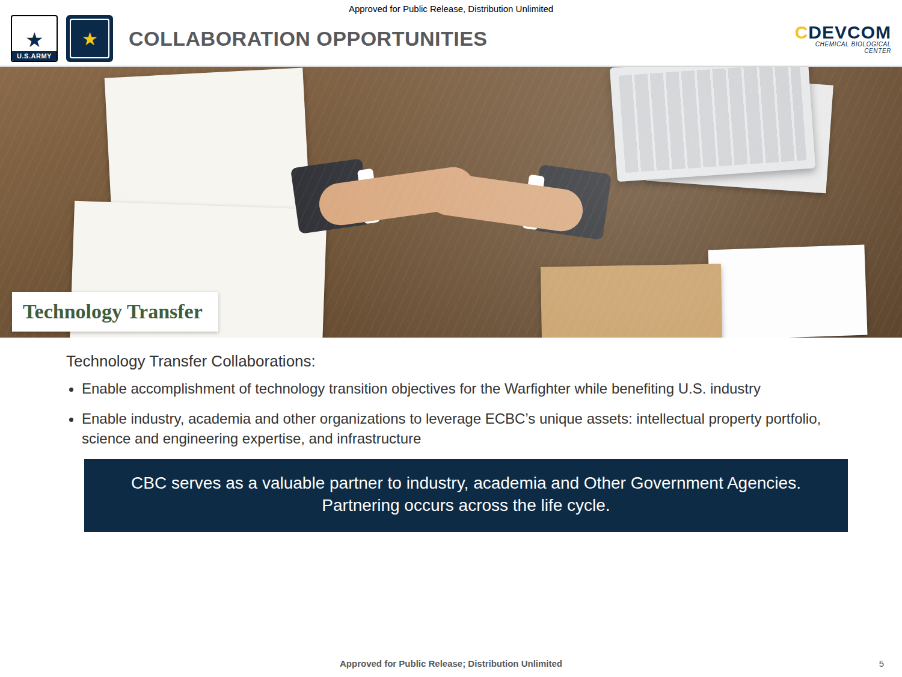Approved for Public Release, Distribution Unlimited
★
U.S.ARMY
★
COLLABORATION OPPORTUNITIES
CDEVCOM
CHEMICAL BIOLOGICAL
CENTER
Contract
Technology Transfer
Technology Transfer Collaborations:
Enable accomplishment of technology transition objectives for the Warfighter while benefiting U.S. industry
Enable industry, academia and other organizations to leverage ECBC’s unique assets: intellectual property portfolio, science and engineering expertise, and infrastructure
CBC serves as a valuable partner to industry, academia and Other Government Agencies.
Partnering occurs across the life cycle.
Approved for Public Release; Distribution Unlimited
5